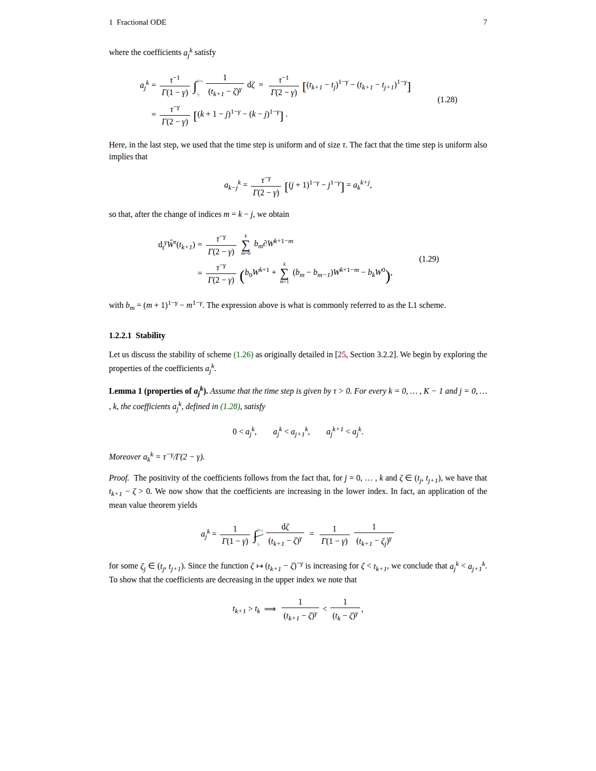1 Fractional ODE 7
where the coefficients ajk satisfy
| a j k | = | τ −1 Γ (1 − γ ) ∫ t j+1 t j 1 ( t k+1 − ζ ) γ d ζ = τ −1 Γ (2 − γ ) [ ( t k+1 − t j ) 1− γ − ( t k+1 − t j+1 ) 1− γ ] |
| | = | τ − γ Γ (2 − γ ) [ ( k + 1 − j ) 1− γ − ( k − j ) 1− γ ] . |
(1.28)
Here, in the last step, we used that the time step is uniform and of size τ. The fact that the time step is uniform also implies that
ak−jk = τ−γ Γ(2 − γ) [(j + 1)1−γ − j1−γ] = akk+j,
so that, after the change of indices m = k − j, we obtain
| d t γ Ŵ τ ( t k+1 ) | = | τ − γ Γ (2 − γ ) k ∑ m =0 b m ∂ W k +1− m |
| | = | τ − γ Γ (2 − γ ) ( b 0 W k +1 + k ∑ m =1 ( b m − b m−1 ) W k +1− m − b k W 0 ) , |
(1.29)
with bm = (m + 1)1−γ − m1−γ. The expression above is what is commonly referred to as the L1 scheme.
1.2.2.1 Stability
Let us discuss the stability of scheme (1.26) as originally detailed in [25, Section 3.2.2]. We begin by exploring the properties of the coefficients ajk.
Lemma 1 (properties of ajk). Assume that the time step is given by τ > 0. For every k = 0, … , Κ − 1 and j = 0, … , k, the coefficients ajk, defined in (1.28), satisfy
0 < ajk, ajk < aj+1k, ajk+1 < ajk.
Moreover akk = τ−γ/Γ(2 − γ).
Proof. The positivity of the coefficients follows from the fact that, for j = 0, … , k and ζ ∈ (tj, tj+1), we have that tk+1 − ζ > 0. We now show that the coefficients are increasing in the lower index. In fact, an application of the mean value theorem yields
ajk = 1 Γ(1 − γ) ∫tj+1
tj dζ(tk+1 − ζ)γ = 1 Γ(1 − γ) 1(tk+1 − ζj)γ
for some ζj ∈ (tj, tj+1). Since the function ζ ↦ (tk+1 − ζ)−γ is increasing for ζ < tk+1, we conclude that ajk < aj+1k. To show that the coefficients are decreasing in the upper index we note that
tk+1 > tk ⟹ 1(tk+1 − ζ)γ < 1(tk − ζ)γ,